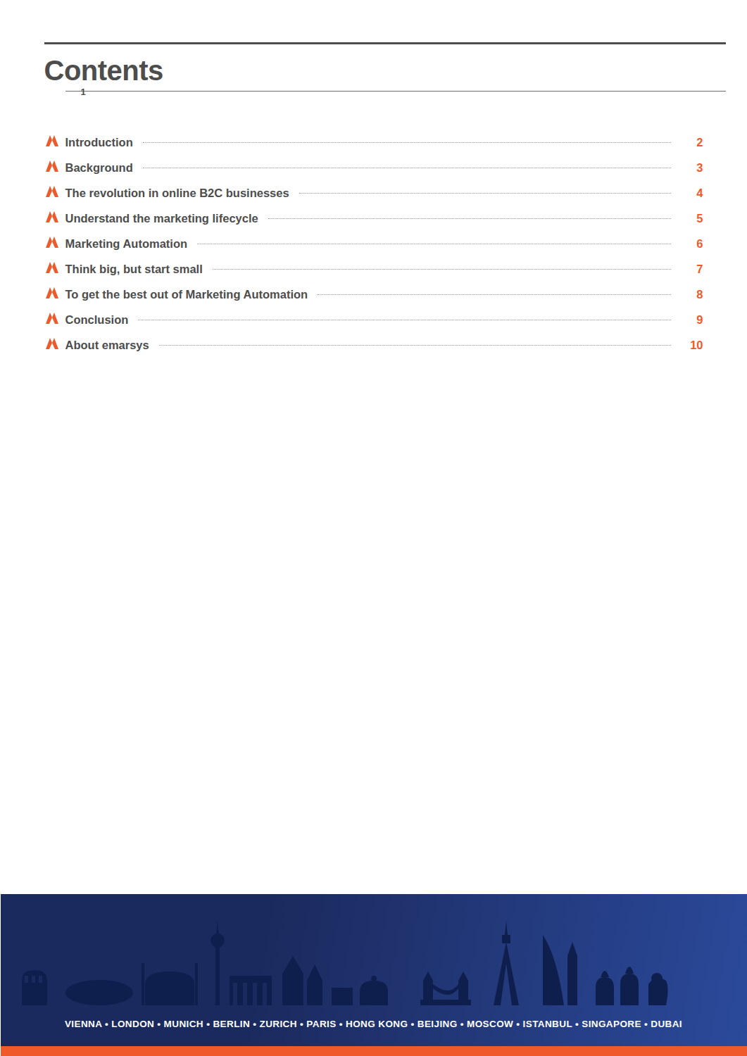Contents
1
Introduction 2
Background 3
The revolution in online B2C businesses 4
Understand the marketing lifecycle 5
Marketing Automation 6
Think big, but start small 7
To get the best out of Marketing Automation 8
Conclusion 9
About emarsys 10
VIENNA • LONDON • MUNICH • BERLIN • ZURICH • PARIS • HONG KONG • BEIJING • MOSCOW • ISTANBUL • SINGAPORE • DUBAI